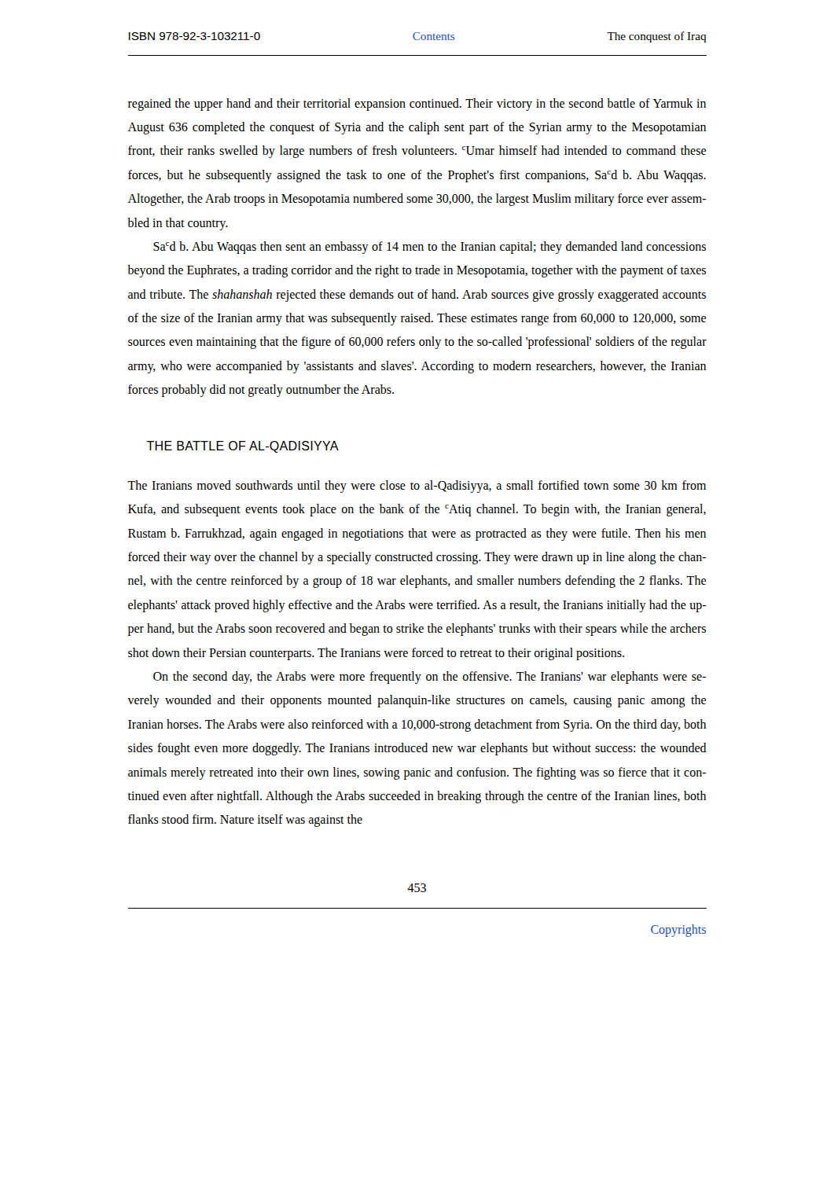ISBN 978-92-3-103211-0 Contents The conquest of Iraq
regained the upper hand and their territorial expansion continued. Their victory in the second battle of Yarmuk in August 636 completed the conquest of Syria and the caliph sent part of the Syrian army to the Mesopotamian front, their ranks swelled by large numbers of fresh volunteers. cUmar himself had intended to command these forces, but he subsequently assigned the task to one of the Prophet's first companions, Sacd b. Abu Waqqas. Altogether, the Arab troops in Mesopotamia numbered some 30,000, the largest Muslim military force ever assembled in that country.
Sacd b. Abu Waqqas then sent an embassy of 14 men to the Iranian capital; they demanded land concessions beyond the Euphrates, a trading corridor and the right to trade in Mesopotamia, together with the payment of taxes and tribute. The shahanshah rejected these demands out of hand. Arab sources give grossly exaggerated accounts of the size of the Iranian army that was subsequently raised. These estimates range from 60,000 to 120,000, some sources even maintaining that the figure of 60,000 refers only to the so-called 'professional' soldiers of the regular army, who were accompanied by 'assistants and slaves'. According to modern researchers, however, the Iranian forces probably did not greatly outnumber the Arabs.
THE BATTLE OF AL-QADISIYYA
The Iranians moved southwards until they were close to al-Qadisiyya, a small fortified town some 30 km from Kufa, and subsequent events took place on the bank of the cAtiq channel. To begin with, the Iranian general, Rustam b. Farrukhzad, again engaged in negotiations that were as protracted as they were futile. Then his men forced their way over the channel by a specially constructed crossing. They were drawn up in line along the channel, with the centre reinforced by a group of 18 war elephants, and smaller numbers defending the 2 flanks. The elephants' attack proved highly effective and the Arabs were terrified. As a result, the Iranians initially had the upper hand, but the Arabs soon recovered and began to strike the elephants' trunks with their spears while the archers shot down their Persian counterparts. The Iranians were forced to retreat to their original positions.
On the second day, the Arabs were more frequently on the offensive. The Iranians' war elephants were severely wounded and their opponents mounted palanquin-like structures on camels, causing panic among the Iranian horses. The Arabs were also reinforced with a 10,000-strong detachment from Syria. On the third day, both sides fought even more doggedly. The Iranians introduced new war elephants but without success: the wounded animals merely retreated into their own lines, sowing panic and confusion. The fighting was so fierce that it continued even after nightfall. Although the Arabs succeeded in breaking through the centre of the Iranian lines, both flanks stood firm. Nature itself was against the
453
Copyrights